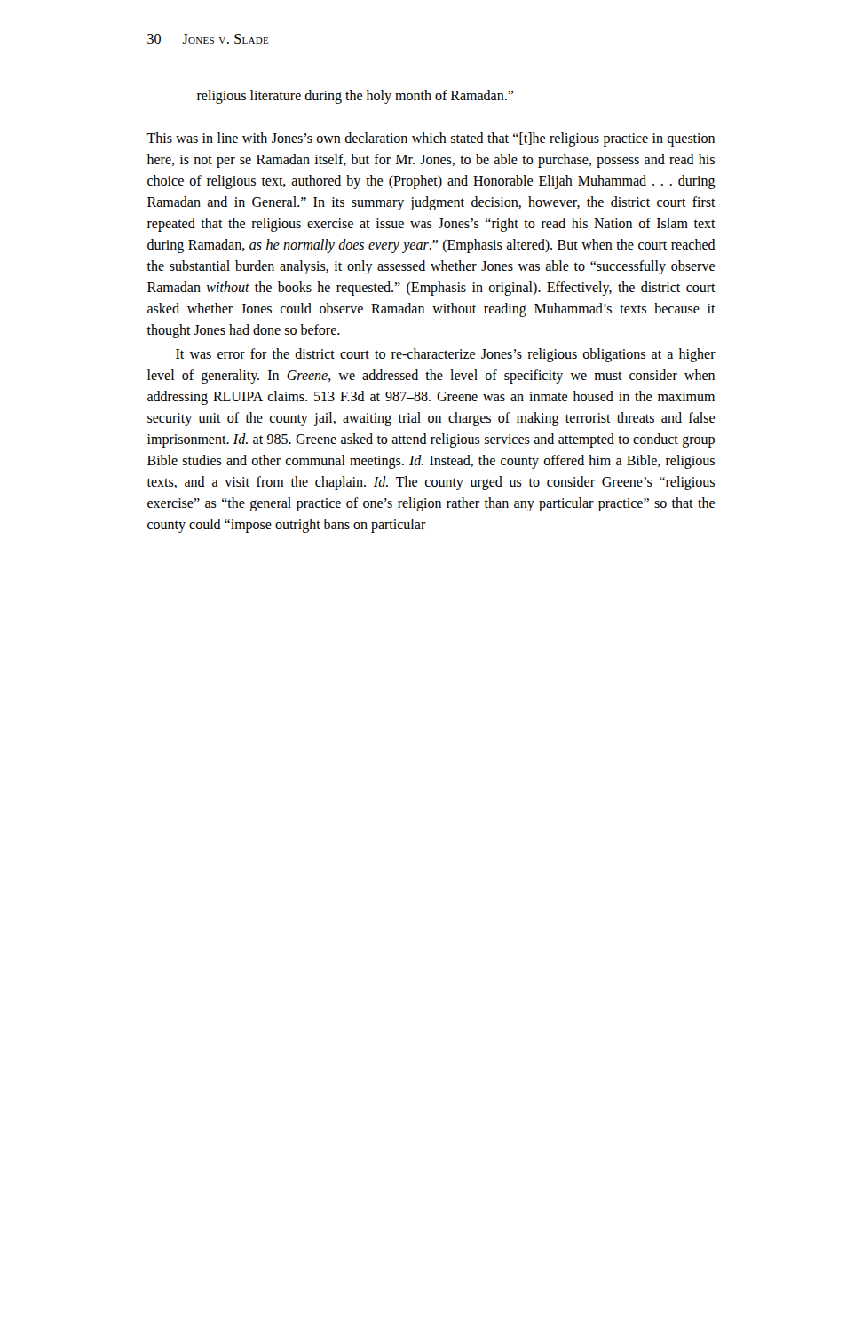30 Jones v. Slade
religious literature during the holy month of Ramadan.”
This was in line with Jones’s own declaration which stated that “[t]he religious practice in question here, is not per se Ramadan itself, but for Mr. Jones, to be able to purchase, possess and read his choice of religious text, authored by the (Prophet) and Honorable Elijah Muhammad . . . during Ramadan and in General.” In its summary judgment decision, however, the district court first repeated that the religious exercise at issue was Jones’s “right to read his Nation of Islam text during Ramadan, as he normally does every year.” (Emphasis altered). But when the court reached the substantial burden analysis, it only assessed whether Jones was able to “successfully observe Ramadan without the books he requested.” (Emphasis in original). Effectively, the district court asked whether Jones could observe Ramadan without reading Muhammad’s texts because it thought Jones had done so before.
It was error for the district court to re-characterize Jones’s religious obligations at a higher level of generality. In Greene, we addressed the level of specificity we must consider when addressing RLUIPA claims. 513 F.3d at 987–88. Greene was an inmate housed in the maximum security unit of the county jail, awaiting trial on charges of making terrorist threats and false imprisonment. Id. at 985. Greene asked to attend religious services and attempted to conduct group Bible studies and other communal meetings. Id. Instead, the county offered him a Bible, religious texts, and a visit from the chaplain. Id. The county urged us to consider Greene’s “religious exercise” as “the general practice of one’s religion rather than any particular practice” so that the county could “impose outright bans on particular